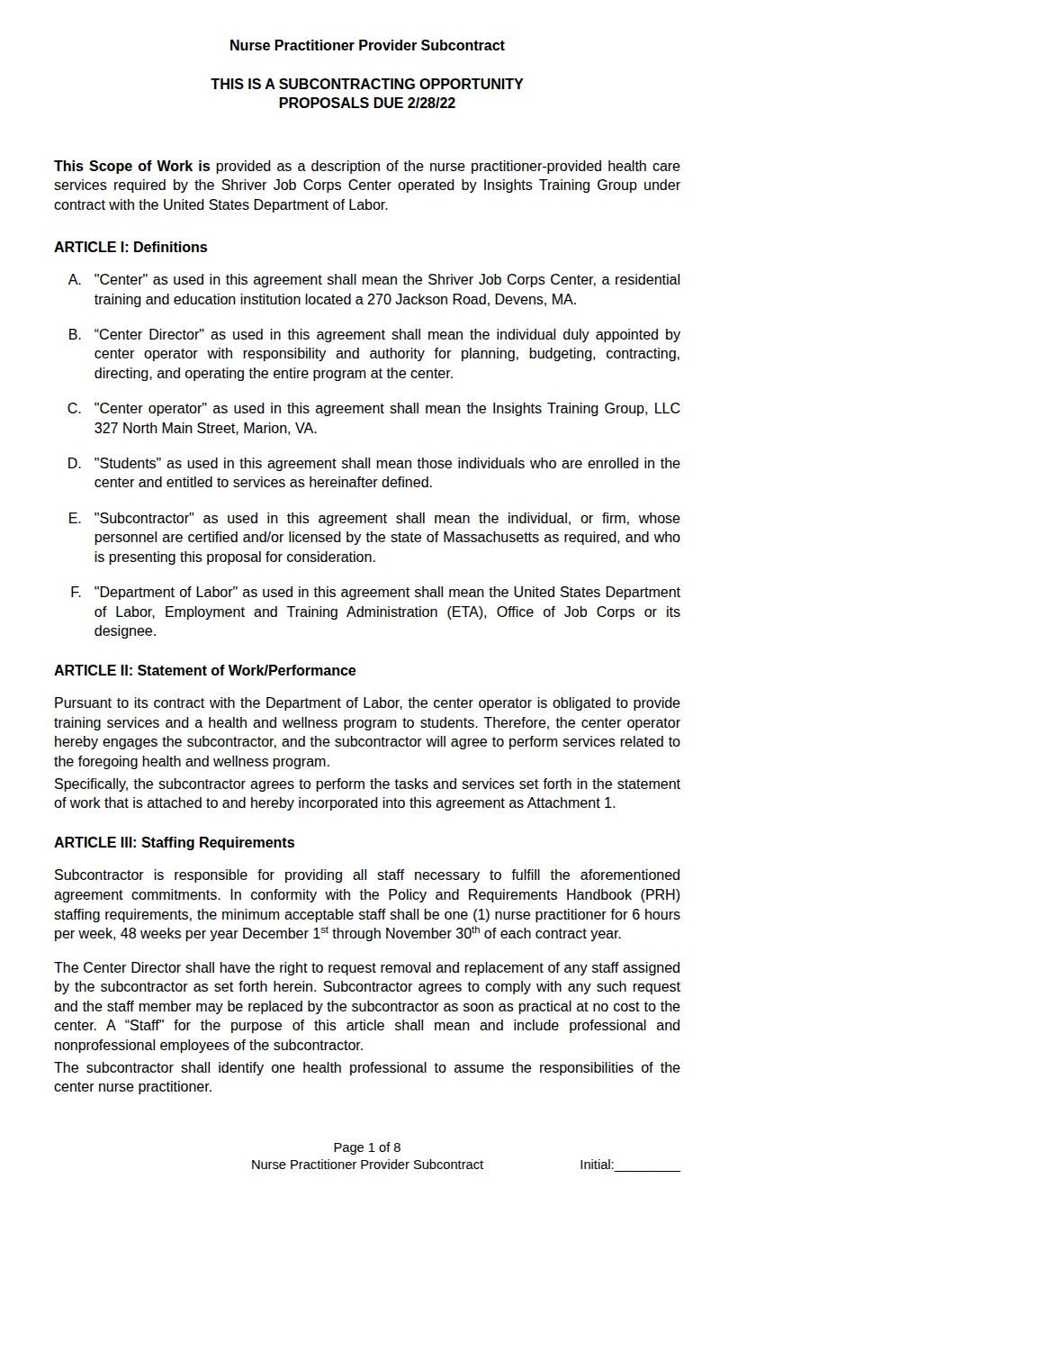Nurse Practitioner Provider Subcontract
THIS IS A SUBCONTRACTING OPPORTUNITY
PROPOSALS DUE 2/28/22
This Scope of Work is provided as a description of the nurse practitioner-provided health care services required by the Shriver Job Corps Center operated by Insights Training Group under contract with the United States Department of Labor.
ARTICLE I: Definitions
"Center" as used in this agreement shall mean the Shriver Job Corps Center, a residential training and education institution located a 270 Jackson Road, Devens, MA.
“Center Director" as used in this agreement shall mean the individual duly appointed by center operator with responsibility and authority for planning, budgeting, contracting, directing, and operating the entire program at the center.
"Center operator" as used in this agreement shall mean the Insights Training Group, LLC 327 North Main Street, Marion, VA.
"Students" as used in this agreement shall mean those individuals who are enrolled in the center and entitled to services as hereinafter defined.
"Subcontractor" as used in this agreement shall mean the individual, or firm, whose personnel are certified and/or licensed by the state of Massachusetts as required, and who is presenting this proposal for consideration.
"Department of Labor" as used in this agreement shall mean the United States Department of Labor, Employment and Training Administration (ETA), Office of Job Corps or its designee.
ARTICLE II: Statement of Work/Performance
Pursuant to its contract with the Department of Labor, the center operator is obligated to provide training services and a health and wellness program to students. Therefore, the center operator hereby engages the subcontractor, and the subcontractor will agree to perform services related to the foregoing health and wellness program.
Specifically, the subcontractor agrees to perform the tasks and services set forth in the statement of work that is attached to and hereby incorporated into this agreement as Attachment 1.
ARTICLE III: Staffing Requirements
Subcontractor is responsible for providing all staff necessary to fulfill the aforementioned agreement commitments. In conformity with the Policy and Requirements Handbook (PRH) staffing requirements, the minimum acceptable staff shall be one (1) nurse practitioner for 6 hours per week, 48 weeks per year December 1st through November 30th of each contract year.
The Center Director shall have the right to request removal and replacement of any staff assigned by the subcontractor as set forth herein. Subcontractor agrees to comply with any such request and the staff member may be replaced by the subcontractor as soon as practical at no cost to the center. A “Staff" for the purpose of this article shall mean and include professional and nonprofessional employees of the subcontractor.
The subcontractor shall identify one health professional to assume the responsibilities of the center nurse practitioner.
Page 1 of 8
Nurse Practitioner Provider Subcontract Initial:_________